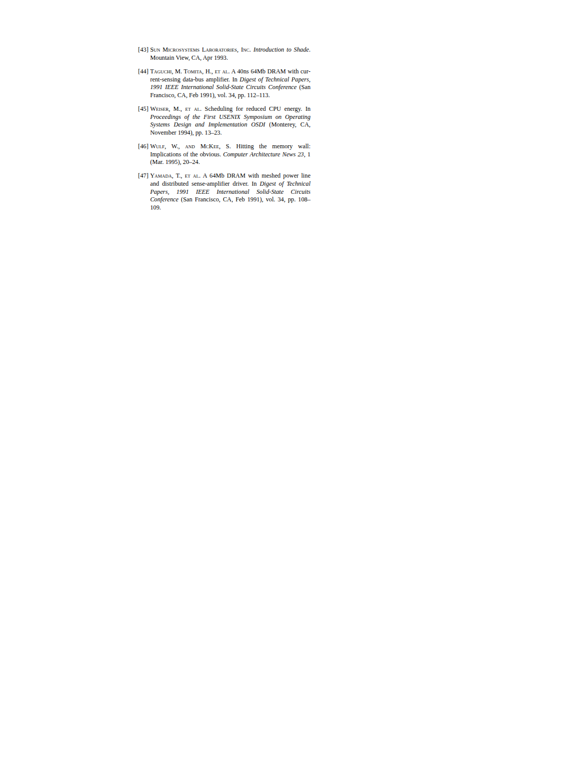[43] Sun Microsystems Laboratories, Inc. Introduction to Shade. Mountain View, CA, Apr 1993.
[44] Taguchi, M. Tomita, H., et al. A 40ns 64Mb DRAM with current-sensing data-bus amplifier. In Digest of Technical Papers, 1991 IEEE International Solid-State Circuits Conference (San Francisco, CA, Feb 1991), vol. 34, pp. 112–113.
[45] Weiser, M., et al. Scheduling for reduced CPU energy. In Proceedings of the First USENIX Symposium on Operating Systems Design and Implementation OSDI (Monterey, CA, November 1994), pp. 13–23.
[46] Wulf, W., and McKee, S. Hitting the memory wall: Implications of the obvious. Computer Architecture News 23, 1 (Mar. 1995), 20–24.
[47] Yamada, T., et al. A 64Mb DRAM with meshed power line and distributed sense-amplifier driver. In Digest of Technical Papers, 1991 IEEE International Solid-State Circuits Conference (San Francisco, CA, Feb 1991), vol. 34, pp. 108–109.